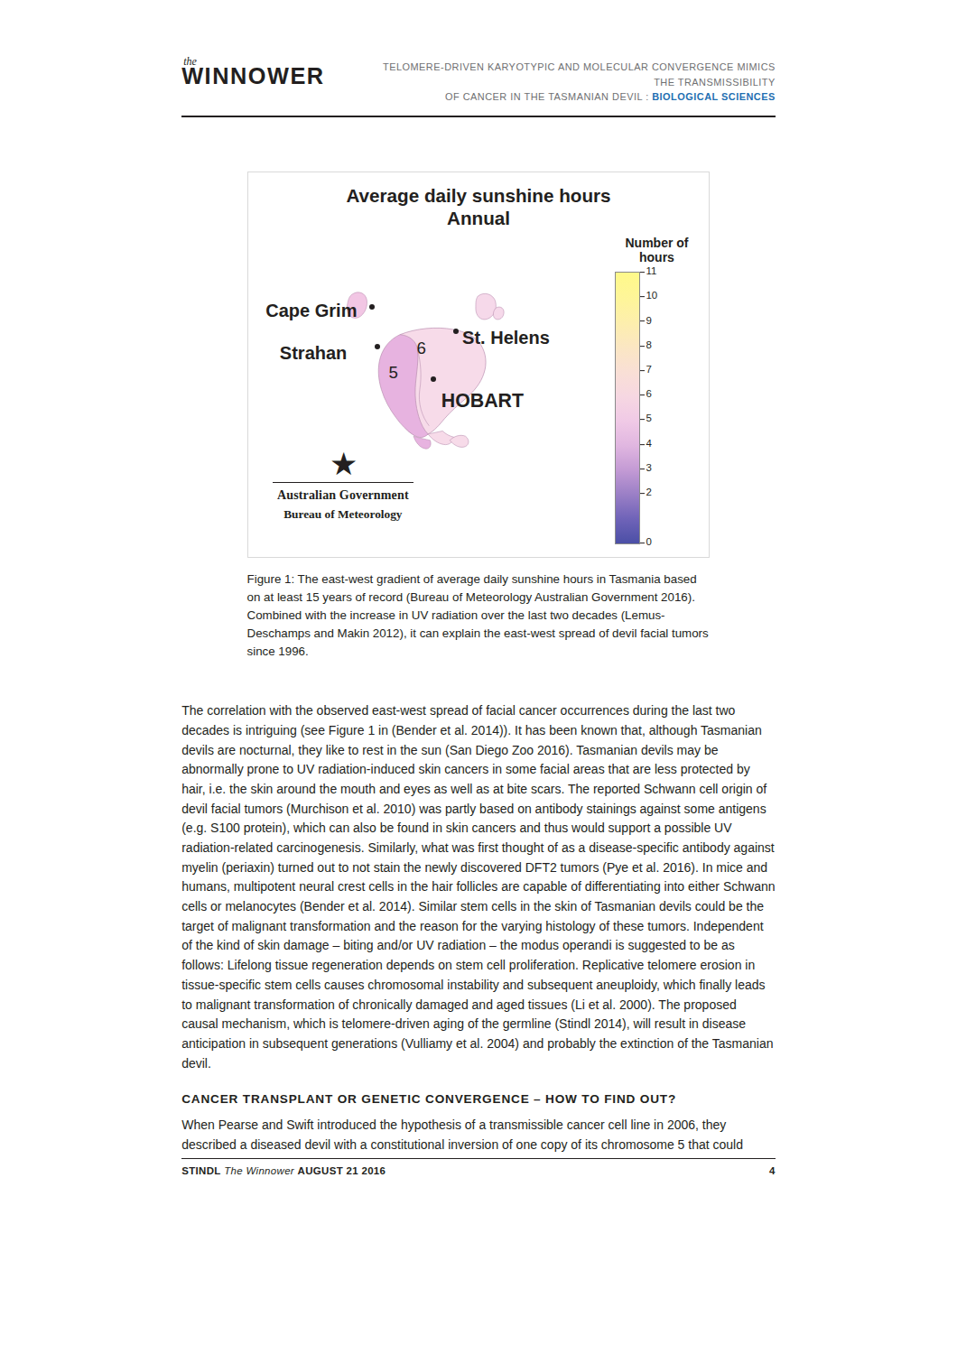the WINNOWER
Telomere-driven karyotypic and molecular convergence mimics the transmissibility
of cancer in the Tasmanian devil : Biological Sciences
Average daily sunshine hours
Annual
Cape Grim
St. Helens
Strahan
HOBART
6
5
★
Australian Government
Bureau of Meteorology
Number of
hours
11 10 9 8 7 6 5 4 3 2 0
Figure 1: The east-west gradient of average daily sunshine hours in Tasmania based on at least 15 years of record (Bureau of Meteorology Australian Government 2016). Combined with the increase in UV radiation over the last two decades (Lemus-Deschamps and Makin 2012), it can explain the east-west spread of devil facial tumors since 1996.
The correlation with the observed east-west spread of facial cancer occurrences during the last two decades is intriguing (see Figure 1 in (Bender et al. 2014)). It has been known that, although Tasmanian devils are nocturnal, they like to rest in the sun (San Diego Zoo 2016). Tasmanian devils may be abnormally prone to UV radiation-induced skin cancers in some facial areas that are less protected by hair, i.e. the skin around the mouth and eyes as well as at bite scars. The reported Schwann cell origin of devil facial tumors (Murchison et al. 2010) was partly based on antibody stainings against some antigens (e.g. S100 protein), which can also be found in skin cancers and thus would support a possible UV radiation-related carcinogenesis. Similarly, what was first thought of as a disease-specific antibody against myelin (periaxin) turned out to not stain the newly discovered DFT2 tumors (Pye et al. 2016). In mice and humans, multipotent neural crest cells in the hair follicles are capable of differentiating into either Schwann cells or melanocytes (Bender et al. 2014). Similar stem cells in the skin of Tasmanian devils could be the target of malignant transformation and the reason for the varying histology of these tumors. Independent of the kind of skin damage – biting and/or UV radiation – the modus operandi is suggested to be as follows: Lifelong tissue regeneration depends on stem cell proliferation. Replicative telomere erosion in tissue-specific stem cells causes chromosomal instability and subsequent aneuploidy, which finally leads to malignant transformation of chronically damaged and aged tissues (Li et al. 2000). The proposed causal mechanism, which is telomere-driven aging of the germline (Stindl 2014), will result in disease anticipation in subsequent generations (Vulliamy et al. 2004) and probably the extinction of the Tasmanian devil.
Cancer transplant or genetic convergence – how to find out?
When Pearse and Swift introduced the hypothesis of a transmissible cancer cell line in 2006, they described a diseased devil with a constitutional inversion of one copy of its chromosome 5 that could
STINDL The Winnower AUGUST 21 2016
4